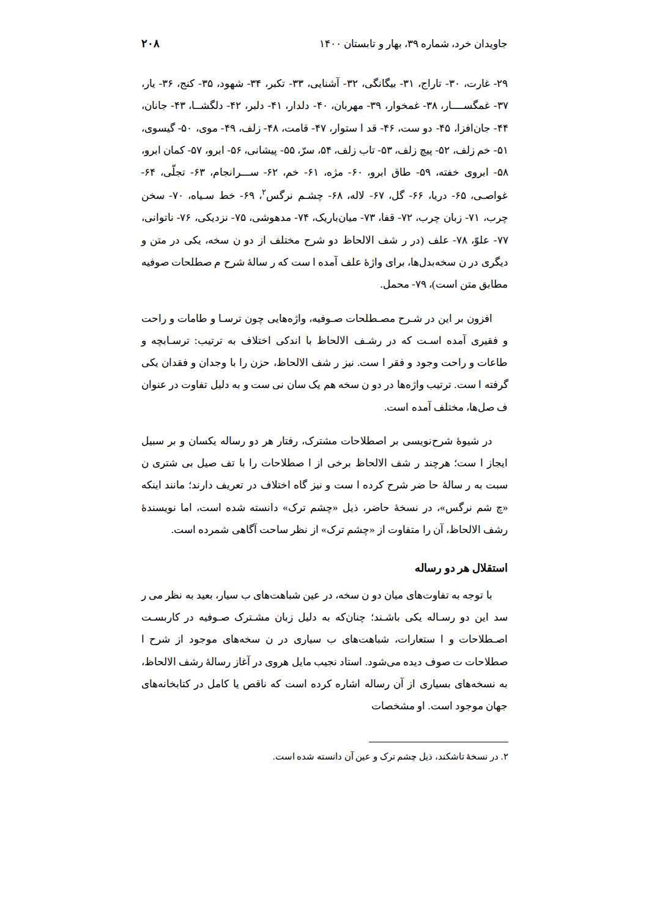جاویدان خرد، شماره ۳۹، بهار و تابستان ۱۴۰۰ ۲۰۸
۲۹- غارت، ۳۰- تاراج، ۳۱- بیگانگی، ۳۲- آشنایی، ۳۳- تکبر، ۳۴- شهود، ۳۵- کنج، ۳۶- یار، ۳۷- غمگســــار، ۳۸- غمخوار، ۳۹- مهربان، ۴۰- دلدار، ۴۱- دلبر، ۴۲- دلگشــا، ۴۳- جانان، ۴۴- جان‌افزا، ۴۵- دو ست، ۴۶- قد ا ستوار، ۴۷- قامت، ۴۸- زلف، ۴۹- موی، ۵۰- گیسوی، ۵۱- خم زلف، ۵۲- پیچ زلف، ۵۳- تاب زلف، ۵۴، سرّ، ۵۵- پیشانی، ۵۶- ابرو، ۵۷- کمان ابرو، ۵۸- ابروی خفته، ۵۹- طاق ابرو، ۶۰- مژه، ۶۱- خم، ۶۲- ســـرانجام، ۶۳- تجلّی، ۶۴- غواصـی، ۶۵- دریا، ۶۶- گل، ۶۷- لاله، ۶۸- چشـم نرگس۲، ۶۹- خط سـیاه، ۷۰- سخن چرب، ۷۱- زبان چرب، ۷۲- قفا، ۷۳- میان‌باریک، ۷۴- مدهوشی، ۷۵- نزدیکی، ۷۶- ناتوانی، ۷۷- علوّ، ۷۸- علف (در ر شف الالحاظ دو شرح مختلف از دو ن سخه، یکی در متن و دیگری در ن سخه‌بدل‌ها، برای واژۀ علف آمده ا ست که ر سالۀ شرح م صطلحات صوفیه مطابق متن است)، ۷۹- محمل.
افزون بر این در شـرح مصـطلحات صـوفیه، واژه‌هایی چون ترسـا و طامات و راحت و فقیری آمده اسـت که در رشـف الالحاظ با اندکی اختلاف به ترتیب: ترسـابچه و طاعات و راحت وجود و فقر ا ست. نیز ر شف الالحاظ، حزن را با وجدان و فقدان یکی گرفته ا ست. ترتیب واژه‌ها در دو ن سخه هم یک سان نی ست و به دلیل تفاوت در عنوان ف صل‌ها، مختلف آمده است.
در شیوۀ شرح‌نویسی بر اصطلاحات مشترک، رفتار هر دو رساله یکسان و بر سبیل ایجاز ا ست؛ هرچند ر شف الالحاظ برخی از ا صطلاحات را با تف صیل بی شتری ن سبت به ر سالۀ حا ضر شرح کرده ا ست و نیز گاه اختلاف در تعریف دارند؛ مانند اینکه «چ شم نرگس»، در نسخۀ حاضر، ذیل «چشم ترک» دانسته شده است، اما نویسندۀ رشف الالحاظ، آن را متفاوت از «چشم ترک» از نظر ساحت آگاهی شمرده است.
استقلال هر دو رساله
با توجه به تفاوت‌های میان دو ن سخه، در عین شباهت‌های ب سیار، بعید به نظر می ر سد این دو رسـاله یکی باشـند؛ چنان‌که به دلیل زبان مشـترک صـوفیه در کاربسـت اصـطلاحات و ا ستعارات، شباهت‌های ب سیاری در ن سخه‌های موجود از شرح ا صطلاحات ت صوف دیده می‌شود. استاد نجیب مایل هروی در آغاز رسالۀ رشف الالحاظ، به نسخه‌های بسیاری از آن رساله اشاره کرده است که ناقص یا کامل در کتابخانه‌های جهان موجود است. او مشخصات
۲. در نسخۀ تاشکند، ذیل چشم ترک و عین آن دانسته شده است.